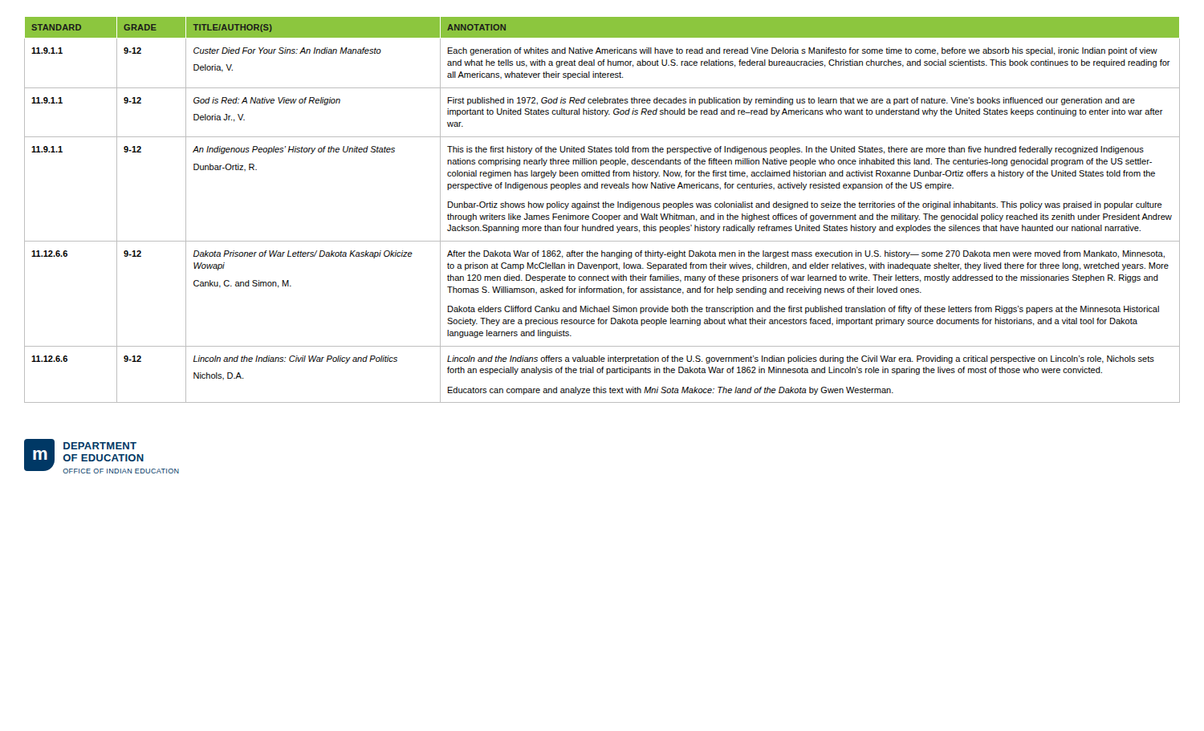| STANDARD | GRADE | TITLE/AUTHOR(S) | ANNOTATION |
| --- | --- | --- | --- |
| 11.9.1.1 | 9-12 | Custer Died For Your Sins: An Indian Manafesto Deloria, V. | Each generation of whites and Native Americans will have to read and reread Vine Deloria s Manifesto for some time to come, before we absorb his special, ironic Indian point of view and what he tells us, with a great deal of humor, about U.S. race relations, federal bureaucracies, Christian churches, and social scientists. This book continues to be required reading for all Americans, whatever their special interest. |
| 11.9.1.1 | 9-12 | God is Red: A Native View of Religion Deloria Jr., V. | First published in 1972, God is Red celebrates three decades in publication by reminding us to learn that we are a part of nature. Vine's books influenced our generation and are important to United States cultural history. God is Red should be read and re–read by Americans who want to understand why the United States keeps continuing to enter into war after war. |
| 11.9.1.1 | 9-12 | An Indigenous Peoples’ History of the United States Dunbar-Ortiz, R. | This is the first history of the United States told from the perspective of Indigenous peoples. In the United States, there are more than five hundred federally recognized Indigenous nations comprising nearly three million people, descendants of the fifteen million Native people who once inhabited this land. The centuries-long genocidal program of the US settler-colonial regimen has largely been omitted from history. Now, for the first time, acclaimed historian and activist Roxanne Dunbar-Ortiz offers a history of the United States told from the perspective of Indigenous peoples and reveals how Native Americans, for centuries, actively resisted expansion of the US empire. Dunbar-Ortiz shows how policy against the Indigenous peoples was colonialist and designed to seize the territories of the original inhabitants. This policy was praised in popular culture through writers like James Fenimore Cooper and Walt Whitman, and in the highest offices of government and the military. The genocidal policy reached its zenith under President Andrew Jackson.Spanning more than four hundred years, this peoples’ history radically reframes United States history and explodes the silences that have haunted our national narrative. |
| 11.12.6.6 | 9-12 | Dakota Prisoner of War Letters/ Dakota Kaskapi Okicize Wowapi Canku, C. and Simon, M. | After the Dakota War of 1862, after the hanging of thirty-eight Dakota men in the largest mass execution in U.S. history— some 270 Dakota men were moved from Mankato, Minnesota, to a prison at Camp McClellan in Davenport, Iowa. Separated from their wives, children, and elder relatives, with inadequate shelter, they lived there for three long, wretched years. More than 120 men died. Desperate to connect with their families, many of these prisoners of war learned to write. Their letters, mostly addressed to the missionaries Stephen R. Riggs and Thomas S. Williamson, asked for information, for assistance, and for help sending and receiving news of their loved ones. Dakota elders Clifford Canku and Michael Simon provide both the transcription and the first published translation of fifty of these letters from Riggs’s papers at the Minnesota Historical Society. They are a precious resource for Dakota people learning about what their ancestors faced, important primary source documents for historians, and a vital tool for Dakota language learners and linguists. |
| 11.12.6.6 | 9-12 | Lincoln and the Indians: Civil War Policy and Politics Nichols, D.A. | Lincoln and the Indians offers a valuable interpretation of the U.S. government’s Indian policies during the Civil War era. Providing a critical perspective on Lincoln’s role, Nichols sets forth an especially analysis of the trial of participants in the Dakota War of 1862 in Minnesota and Lincoln’s role in sparing the lives of most of those who were convicted. Educators can compare and analyze this text with Mni Sota Makoce: The land of the Dakota by Gwen Westerman. |
m
DEPARTMENT
OF EDUCATION OFFICE OF INDIAN EDUCATION